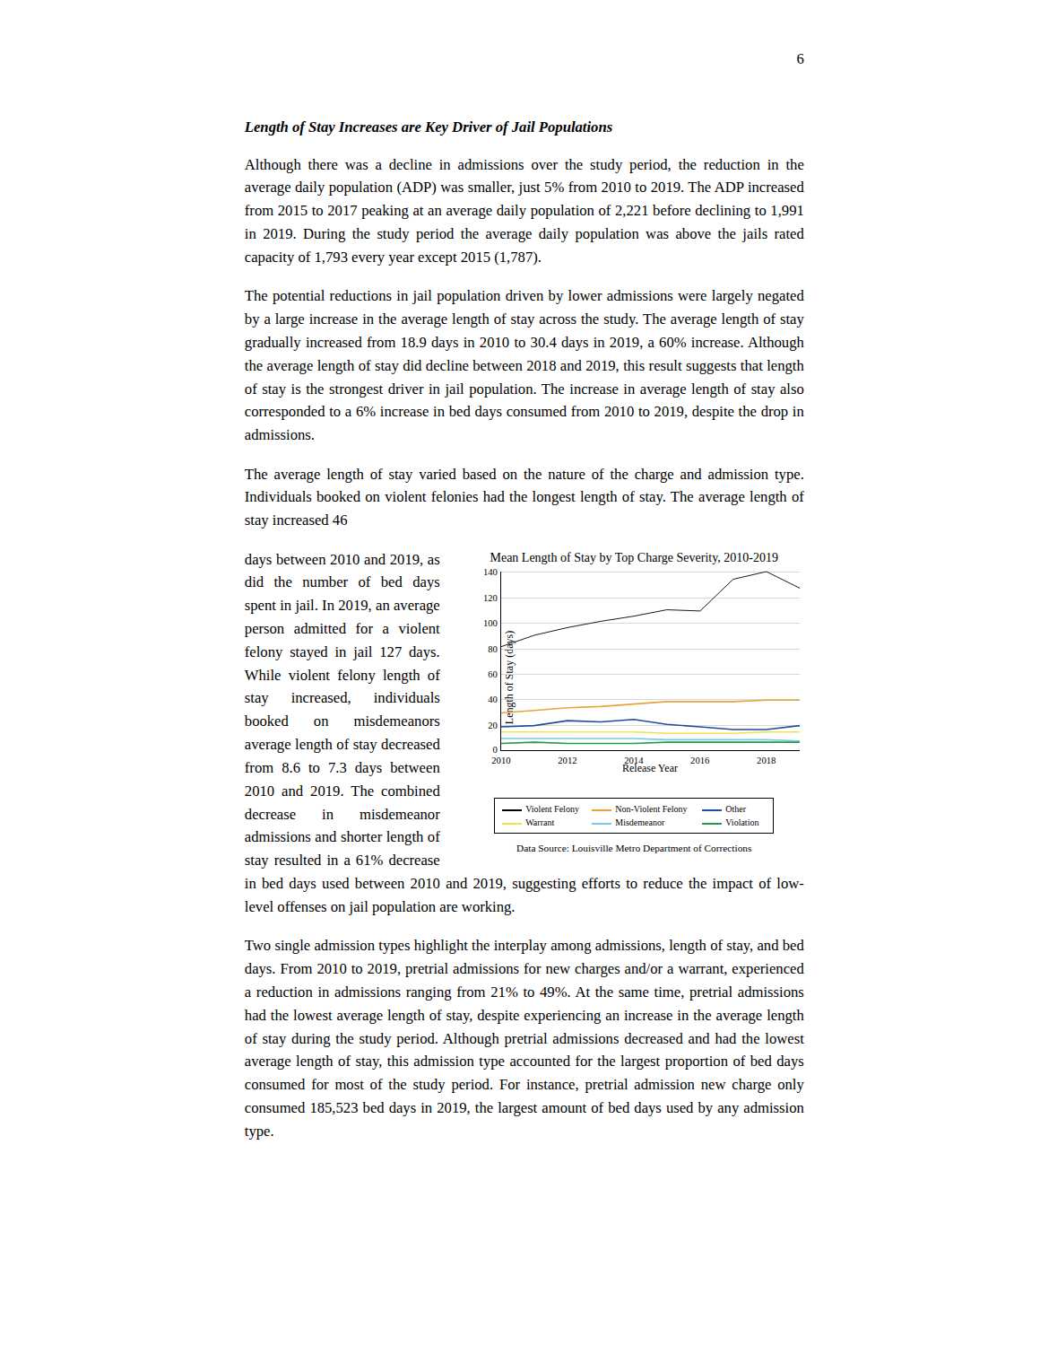6
Length of Stay Increases are Key Driver of Jail Populations
Although there was a decline in admissions over the study period, the reduction in the average daily population (ADP) was smaller, just 5% from 2010 to 2019. The ADP increased from 2015 to 2017 peaking at an average daily population of 2,221 before declining to 1,991 in 2019. During the study period the average daily population was above the jails rated capacity of 1,793 every year except 2015 (1,787).
The potential reductions in jail population driven by lower admissions were largely negated by a large increase in the average length of stay across the study. The average length of stay gradually increased from 18.9 days in 2010 to 30.4 days in 2019, a 60% increase. Although the average length of stay did decline between 2018 and 2019, this result suggests that length of stay is the strongest driver in jail population. The increase in average length of stay also corresponded to a 6% increase in bed days consumed from 2010 to 2019, despite the drop in admissions.
The average length of stay varied based on the nature of the charge and admission type. Individuals booked on violent felonies had the longest length of stay. The average length of stay increased 46
Mean Length of Stay by Top Charge Severity, 2010-2019
Length of Stay (days)
140
120
100
80
60
40
20
0
2010 2012 2014 2016 2018
Release Year
| Violent Felony | Non-Violent Felony | Other |
| Warrant | Misdemeanor | Violation |
Data Source: Louisville Metro Department of Corrections
days between 2010 and 2019, as did the number of bed days spent in jail. In 2019, an average person admitted for a violent felony stayed in jail 127 days. While violent felony length of stay increased, individuals booked on misdemeanors average length of stay decreased from 8.6 to 7.3 days between 2010 and 2019. The combined decrease in misdemeanor admissions and shorter length of stay resulted in a 61% decrease in bed days used between 2010 and 2019, suggesting efforts to reduce the impact of low-level offenses on jail population are working.
Two single admission types highlight the interplay among admissions, length of stay, and bed days. From 2010 to 2019, pretrial admissions for new charges and/or a warrant, experienced a reduction in admissions ranging from 21% to 49%. At the same time, pretrial admissions had the lowest average length of stay, despite experiencing an increase in the average length of stay during the study period. Although pretrial admissions decreased and had the lowest average length of stay, this admission type accounted for the largest proportion of bed days consumed for most of the study period. For instance, pretrial admission new charge only consumed 185,523 bed days in 2019, the largest amount of bed days used by any admission type.